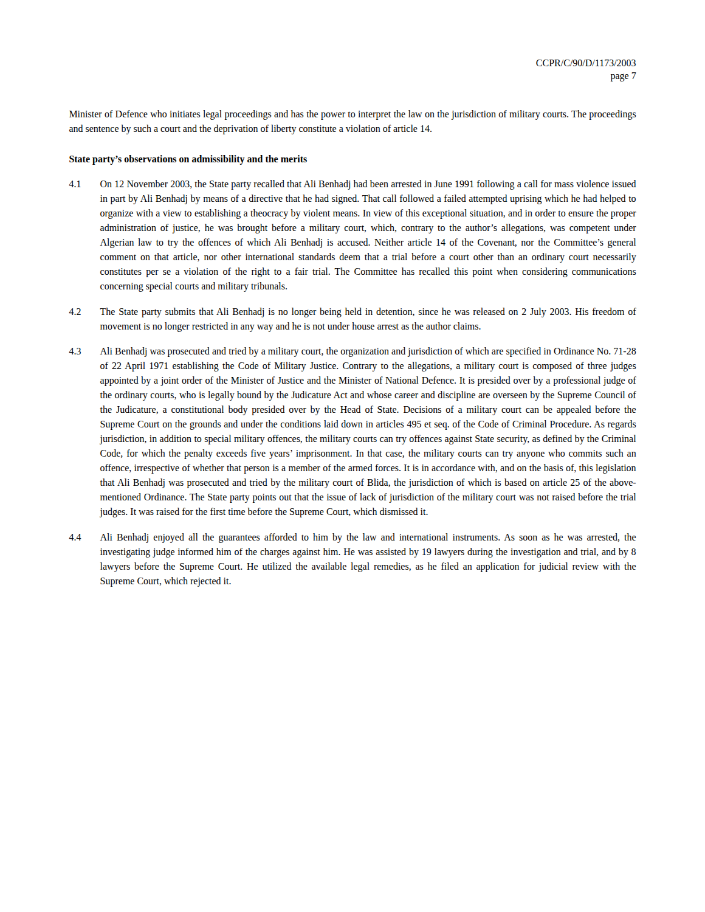CCPR/C/90/D/1173/2003
page 7
Minister of Defence who initiates legal proceedings and has the power to interpret the law on the jurisdiction of military courts. The proceedings and sentence by such a court and the deprivation of liberty constitute a violation of article 14.
State party’s observations on admissibility and the merits
4.1
On 12 November 2003, the State party recalled that Ali Benhadj had been arrested in June 1991 following a call for mass violence issued in part by Ali Benhadj by means of a directive that he had signed. That call followed a failed attempted uprising which he had helped to organize with a view to establishing a theocracy by violent means. In view of this exceptional situation, and in order to ensure the proper administration of justice, he was brought before a military court, which, contrary to the author’s allegations, was competent under Algerian law to try the offences of which Ali Benhadj is accused. Neither article 14 of the Covenant, nor the Committee’s general comment on that article, nor other international standards deem that a trial before a court other than an ordinary court necessarily constitutes per se a violation of the right to a fair trial. The Committee has recalled this point when considering communications concerning special courts and military tribunals.
4.2
The State party submits that Ali Benhadj is no longer being held in detention, since he was released on 2 July 2003. His freedom of movement is no longer restricted in any way and he is not under house arrest as the author claims.
4.3
Ali Benhadj was prosecuted and tried by a military court, the organization and jurisdiction of which are specified in Ordinance No. 71-28 of 22 April 1971 establishing the Code of Military Justice. Contrary to the allegations, a military court is composed of three judges appointed by a joint order of the Minister of Justice and the Minister of National Defence. It is presided over by a professional judge of the ordinary courts, who is legally bound by the Judicature Act and whose career and discipline are overseen by the Supreme Council of the Judicature, a constitutional body presided over by the Head of State. Decisions of a military court can be appealed before the Supreme Court on the grounds and under the conditions laid down in articles 495 et seq. of the Code of Criminal Procedure. As regards jurisdiction, in addition to special military offences, the military courts can try offences against State security, as defined by the Criminal Code, for which the penalty exceeds five years’ imprisonment. In that case, the military courts can try anyone who commits such an offence, irrespective of whether that person is a member of the armed forces. It is in accordance with, and on the basis of, this legislation that Ali Benhadj was prosecuted and tried by the military court of Blida, the jurisdiction of which is based on article 25 of the above-mentioned Ordinance. The State party points out that the issue of lack of jurisdiction of the military court was not raised before the trial judges. It was raised for the first time before the Supreme Court, which dismissed it.
4.4
Ali Benhadj enjoyed all the guarantees afforded to him by the law and international instruments. As soon as he was arrested, the investigating judge informed him of the charges against him. He was assisted by 19 lawyers during the investigation and trial, and by 8 lawyers before the Supreme Court. He utilized the available legal remedies, as he filed an application for judicial review with the Supreme Court, which rejected it.